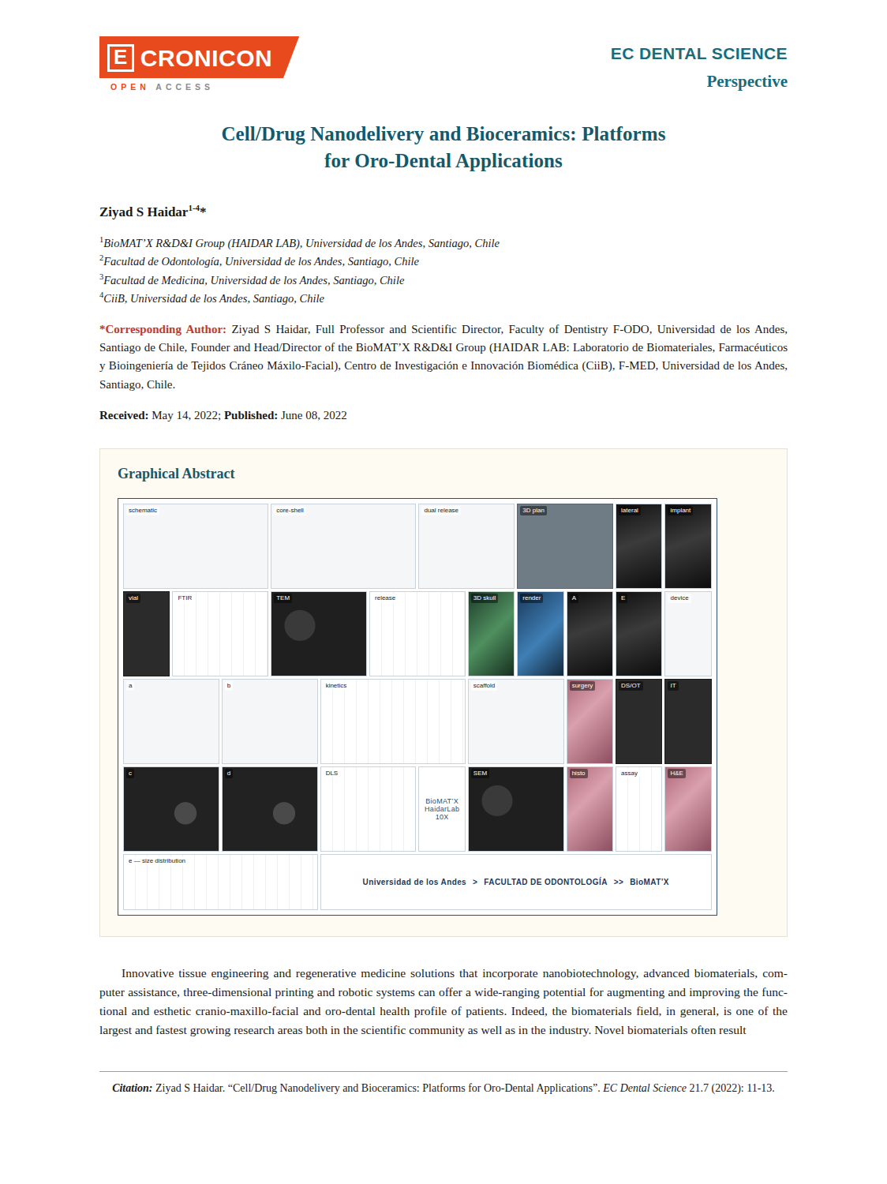ECRONICON
OPEN ACCESS
EC Dental Science
Perspective
Cell/Drug Nanodelivery and Bioceramics: Platforms
for Oro-Dental Applications
Ziyad S Haidar1-4*
1BioMAT’X R&D&I Group (HAIDAR LAB), Universidad de los Andes, Santiago, Chile
2Facultad de Odontología, Universidad de los Andes, Santiago, Chile
3Facultad de Medicina, Universidad de los Andes, Santiago, Chile
4CiiB, Universidad de los Andes, Santiago, Chile
*Corresponding Author: Ziyad S Haidar, Full Professor and Scientific Director, Faculty of Dentistry F-ODO, Universidad de los Andes, Santiago de Chile, Founder and Head/Director of the BioMAT’X R&D&I Group (HAIDAR LAB: Laboratorio de Biomateriales, Farmacéuticos y Bioingeniería de Tejidos Cráneo Máxilo-Facial), Centro de Investigación e Innovación Biomédica (CiiB), F-MED, Universidad de los Andes, Santiago, Chile.
Received: May 14, 2022; Published: June 08, 2022
Graphical Abstract
schematic
core-shell
dual release
3D plan
lateral
implant
vial
FTIR
TEM
release
3D skull
render
A
E
device
a
b
kinetics
scaffold
surgery
DS/OT
IT
c
d
DLS
BioMAT’X
HaidarLab
10X
SEM
histo
assay
H&E
e — size distribution
Universidad de los Andes > FACULTAD DE ODONTOLOGÍA >> BioMAT’X
Graphical abstract composite figure.
Innovative tissue engineering and regenerative medicine solutions that incorporate nanobiotechnology, advanced biomaterials, computer assistance, three-dimensional printing and robotic systems can offer a wide-ranging potential for augmenting and improving the functional and esthetic cranio-maxillo-facial and oro-dental health profile of patients. Indeed, the biomaterials field, in general, is one of the largest and fastest growing research areas both in the scientific community as well as in the industry. Novel biomaterials often result
Citation: Ziyad S Haidar. “Cell/Drug Nanodelivery and Bioceramics: Platforms for Oro-Dental Applications”. EC Dental Science 21.7 (2022): 11-13.